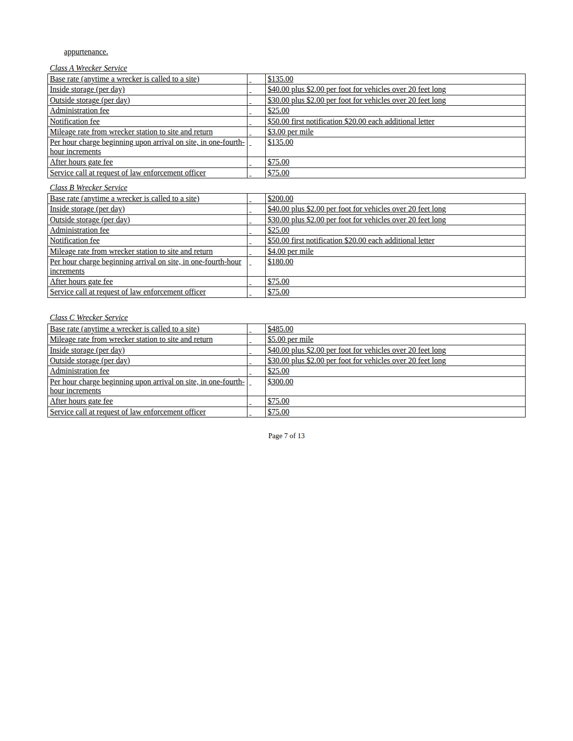appurtenance.
Class A Wrecker Service
| Base rate (anytime a wrecker is called to a site) | | $135.00 |
| Inside storage (per day) | | $40.00 plus $2.00 per foot for vehicles over 20 feet long |
| Outside storage (per day) | | $30.00 plus $2.00 per foot for vehicles over 20 feet long |
| Administration fee | | $25.00 |
| Notification fee | | $50.00 first notification $20.00 each additional letter |
| Mileage rate from wrecker station to site and return | | $3.00 per mile |
| Per hour charge beginning upon arrival on site, in one-fourth-hour increments | | $135.00 |
| After hours gate fee | | $75.00 |
| Service call at request of law enforcement officer | | $75.00 |
Class B Wrecker Service
| Base rate (anytime a wrecker is called to a site) | | $200.00 |
| Inside storage (per day) | | $40.00 plus $2.00 per foot for vehicles over 20 feet long |
| Outside storage (per day) | | $30.00 plus $2.00 per foot for vehicles over 20 feet long |
| Administration fee | | $25.00 |
| Notification fee | | $50.00 first notification $20.00 each additional letter |
| Mileage rate from wrecker station to site and return | | $4.00 per mile |
| Per hour charge beginning arrival on site, in one-fourth-hour increments | | $180.00 |
| After hours gate fee | | $75.00 |
| Service call at request of law enforcement officer | | $75.00 |
Class C Wrecker Service
| Base rate (anytime a wrecker is called to a site) | | $485.00 |
| Mileage rate from wrecker station to site and return | | $5.00 per mile |
| Inside storage (per day) | | $40.00 plus $2.00 per foot for vehicles over 20 feet long |
| Outside storage (per day) | | $30.00 plus $2.00 per foot for vehicles over 20 feet long |
| Administration fee | | $25.00 |
| Per hour charge beginning upon arrival on site, in one-fourth-hour increments | | $300.00 |
| After hours gate fee | | $75.00 |
| Service call at request of law enforcement officer | | $75.00 |
Page 7 of 13